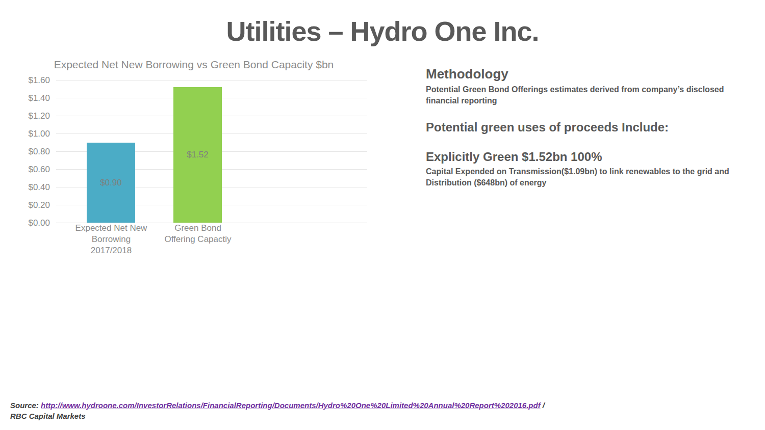Utilities – Hydro One Inc.
Expected Net New Borrowing vs Green Bond Capacity $bn
$1.60
$1.40
$1.20
$1.00
$0.80
$0.60
$0.40
$0.20
$0.00
$0.90
$1.52
Expected Net New Borrowing 2017/2018
Green Bond Offering Capactiy
Methodology
Potential Green Bond Offerings estimates derived from company’s disclosed financial reporting
Potential green uses of proceeds Include:
Explicitly Green $1.52bn 100%
Capital Expended on Transmission($1.09bn) to link renewables to the grid and Distribution ($648bn) of energy
Source: http://www.hydroone.com/InvestorRelations/FinancialReporting/Documents/Hydro%20One%20Limited%20Annual%20Report%202016.pdf /
RBC Capital Markets